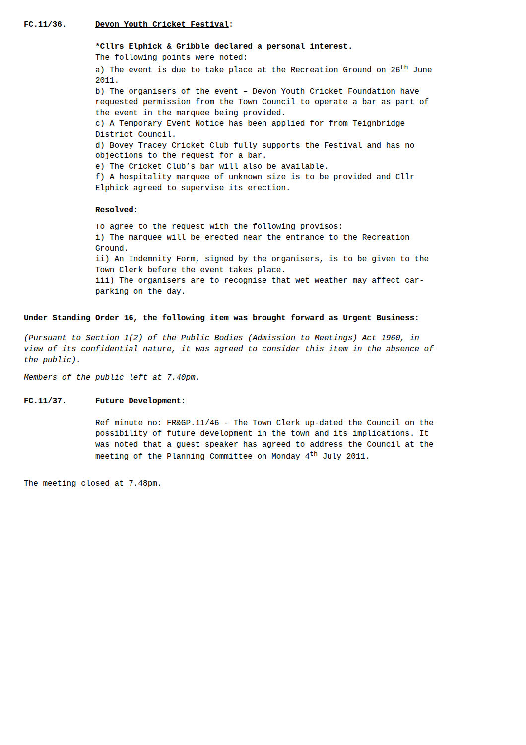FC.11/36. Devon Youth Cricket Festival:
*Cllrs Elphick & Gribble declared a personal interest.
The following points were noted:
a) The event is due to take place at the Recreation Ground on 26th June 2011.
b) The organisers of the event – Devon Youth Cricket Foundation have requested permission from the Town Council to operate a bar as part of the event in the marquee being provided.
c) A Temporary Event Notice has been applied for from Teignbridge District Council.
d) Bovey Tracey Cricket Club fully supports the Festival and has no objections to the request for a bar.
e) The Cricket Club’s bar will also be available.
f) A hospitality marquee of unknown size is to be provided and Cllr Elphick agreed to supervise its erection.
Resolved:
To agree to the request with the following provisos:
i) The marquee will be erected near the entrance to the Recreation Ground.
ii) An Indemnity Form, signed by the organisers, is to be given to the Town Clerk before the event takes place.
iii) The organisers are to recognise that wet weather may affect car-parking on the day.
Under Standing Order 16, the following item was brought forward as Urgent Business:
(Pursuant to Section 1(2) of the Public Bodies (Admission to Meetings) Act 1960, in view of its confidential nature, it was agreed to consider this item in the absence of the public).
Members of the public left at 7.40pm.
FC.11/37. Future Development:
Ref minute no: FR&GP.11/46 - The Town Clerk up-dated the Council on the possibility of future development in the town and its implications. It was noted that a guest speaker has agreed to address the Council at the meeting of the Planning Committee on Monday 4th July 2011.
The meeting closed at 7.48pm.